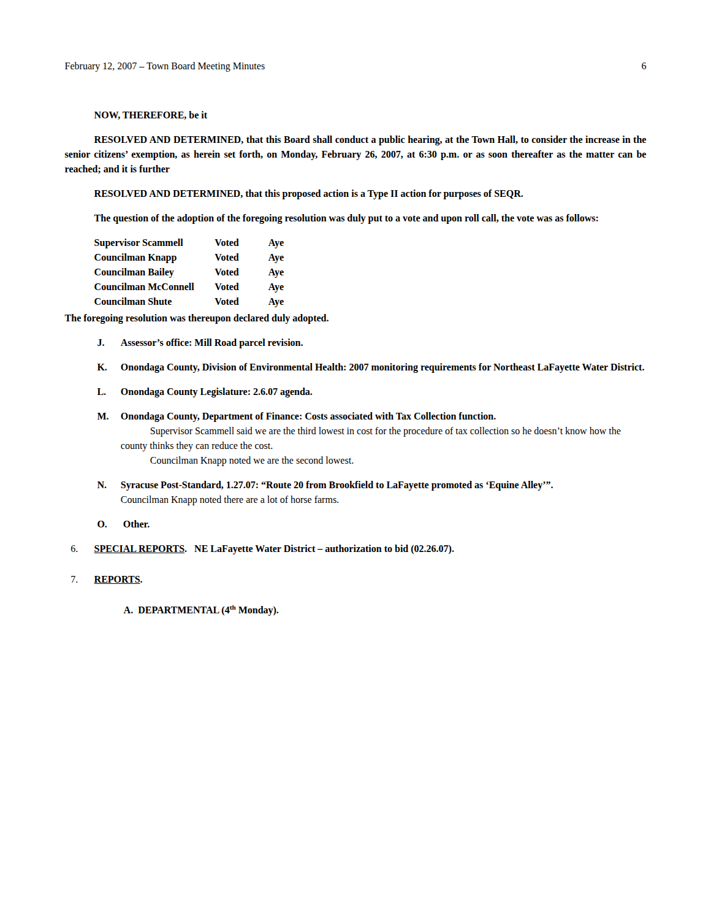February 12, 2007 – Town Board Meeting Minutes 6
NOW, THEREFORE, be it
RESOLVED AND DETERMINED, that this Board shall conduct a public hearing, at the Town Hall, to consider the increase in the senior citizens’ exemption, as herein set forth, on Monday, February 26, 2007, at 6:30 p.m. or as soon thereafter as the matter can be reached; and it is further
RESOLVED AND DETERMINED, that this proposed action is a Type II action for purposes of SEQR.
The question of the adoption of the foregoing resolution was duly put to a vote and upon roll call, the vote was as follows:
| Supervisor Scammell | Voted | Aye |
| Councilman Knapp | Voted | Aye |
| Councilman Bailey | Voted | Aye |
| Councilman McConnell | Voted | Aye |
| Councilman Shute | Voted | Aye |
The foregoing resolution was thereupon declared duly adopted.
J. Assessor’s office: Mill Road parcel revision.
K. Onondaga County, Division of Environmental Health: 2007 monitoring requirements for Northeast LaFayette Water District.
L. Onondaga County Legislature: 2.6.07 agenda.
M. Onondaga County, Department of Finance: Costs associated with Tax Collection function. Supervisor Scammell said we are the third lowest in cost for the procedure of tax collection so he doesn’t know how the county thinks they can reduce the cost. Councilman Knapp noted we are the second lowest.
N. Syracuse Post-Standard, 1.27.07: “Route 20 from Brookfield to LaFayette promoted as ‘Equine Alley’”. Councilman Knapp noted there are a lot of horse farms.
O. Other.
6. SPECIAL REPORTS. NE LaFayette Water District – authorization to bid (02.26.07).
7. REPORTS.
A. DEPARTMENTAL (4th Monday).